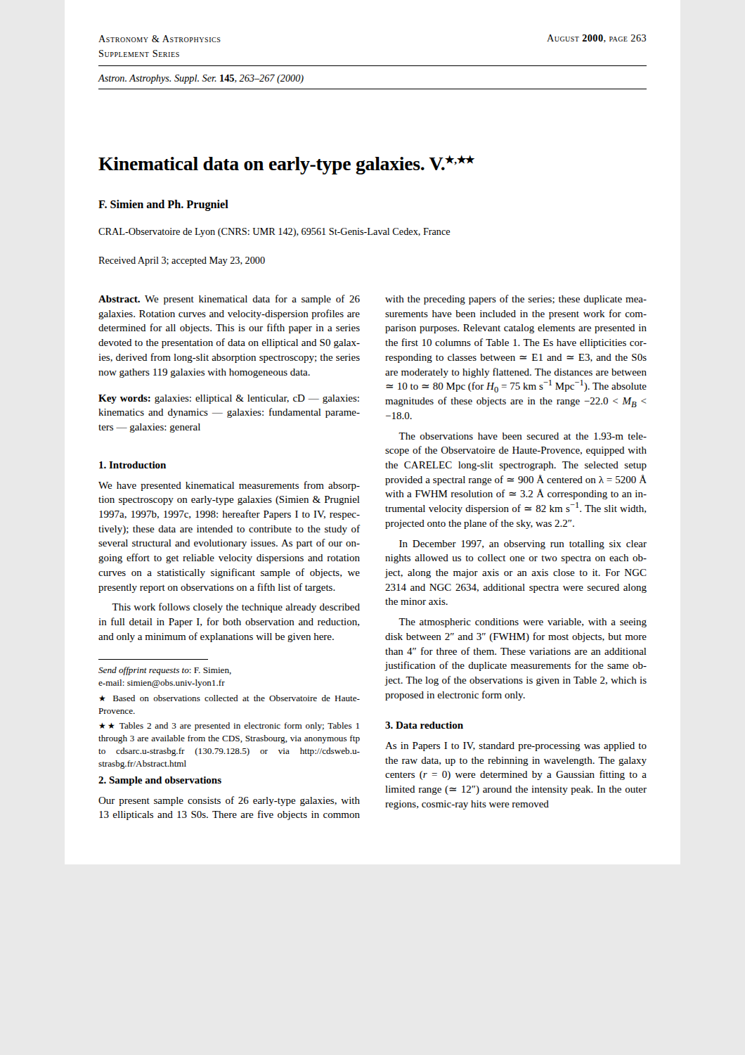Astronomy & Astrophysics
Supplement Series
August 2000, page 263
Astron. Astrophys. Suppl. Ser. 145, 263–267 (2000)
Kinematical data on early-type galaxies. V.★,★★
F. Simien and Ph. Prugniel
CRAL-Observatoire de Lyon (CNRS: UMR 142), 69561 St-Genis-Laval Cedex, France
Received April 3; accepted May 23, 2000
Abstract. We present kinematical data for a sample of 26 galaxies. Rotation curves and velocity-dispersion profiles are determined for all objects. This is our fifth paper in a series devoted to the presentation of data on elliptical and S0 galaxies, derived from long-slit absorption spectroscopy; the series now gathers 119 galaxies with homogeneous data.
Key words: galaxies: elliptical & lenticular, cD — galaxies: kinematics and dynamics — galaxies: fundamental parameters — galaxies: general
1. Introduction
We have presented kinematical measurements from absorption spectroscopy on early-type galaxies (Simien & Prugniel 1997a, 1997b, 1997c, 1998: hereafter Papers I to IV, respectively); these data are intended to contribute to the study of several structural and evolutionary issues. As part of our ongoing effort to get reliable velocity dispersions and rotation curves on a statistically significant sample of objects, we presently report on observations on a fifth list of targets.
This work follows closely the technique already described in full detail in Paper I, for both observation and reduction, and only a minimum of explanations will be given here.
Send offprint requests to: F. Simien,
e-mail: simien@obs.univ-lyon1.fr
★ Based on observations collected at the Observatoire de Haute-Provence.
★★ Tables 2 and 3 are presented in electronic form only; Tables 1 through 3 are available from the CDS, Strasbourg, via anonymous ftp to cdsarc.u-strasbg.fr (130.79.128.5) or via http://cdsweb.u-strasbg.fr/Abstract.html
2. Sample and observations
Our present sample consists of 26 early-type galaxies, with 13 ellipticals and 13 S0s. There are five objects in common with the preceding papers of the series; these duplicate measurements have been included in the present work for comparison purposes. Relevant catalog elements are presented in the first 10 columns of Table 1. The Es have ellipticities corresponding to classes between ≃ E1 and ≃ E3, and the S0s are moderately to highly flattened. The distances are between ≃ 10 to ≃ 80 Mpc (for H0 = 75 km s−1 Mpc−1). The absolute magnitudes of these objects are in the range −22.0 < MB < −18.0.
The observations have been secured at the 1.93-m telescope of the Observatoire de Haute-Provence, equipped with the CARELEC long-slit spectrograph. The selected setup provided a spectral range of ≃ 900 Å centered on λ = 5200 Å with a FWHM resolution of ≃ 3.2 Å corresponding to an intrumental velocity dispersion of ≃ 82 km s−1. The slit width, projected onto the plane of the sky, was 2.2″.
In December 1997, an observing run totalling six clear nights allowed us to collect one or two spectra on each object, along the major axis or an axis close to it. For NGC 2314 and NGC 2634, additional spectra were secured along the minor axis.
The atmospheric conditions were variable, with a seeing disk between 2″ and 3″ (FWHM) for most objects, but more than 4″ for three of them. These variations are an additional justification of the duplicate measurements for the same object. The log of the observations is given in Table 2, which is proposed in electronic form only.
3. Data reduction
As in Papers I to IV, standard pre-processing was applied to the raw data, up to the rebinning in wavelength. The galaxy centers (r = 0) were determined by a Gaussian fitting to a limited range (≃ 12″) around the intensity peak. In the outer regions, cosmic-ray hits were removed